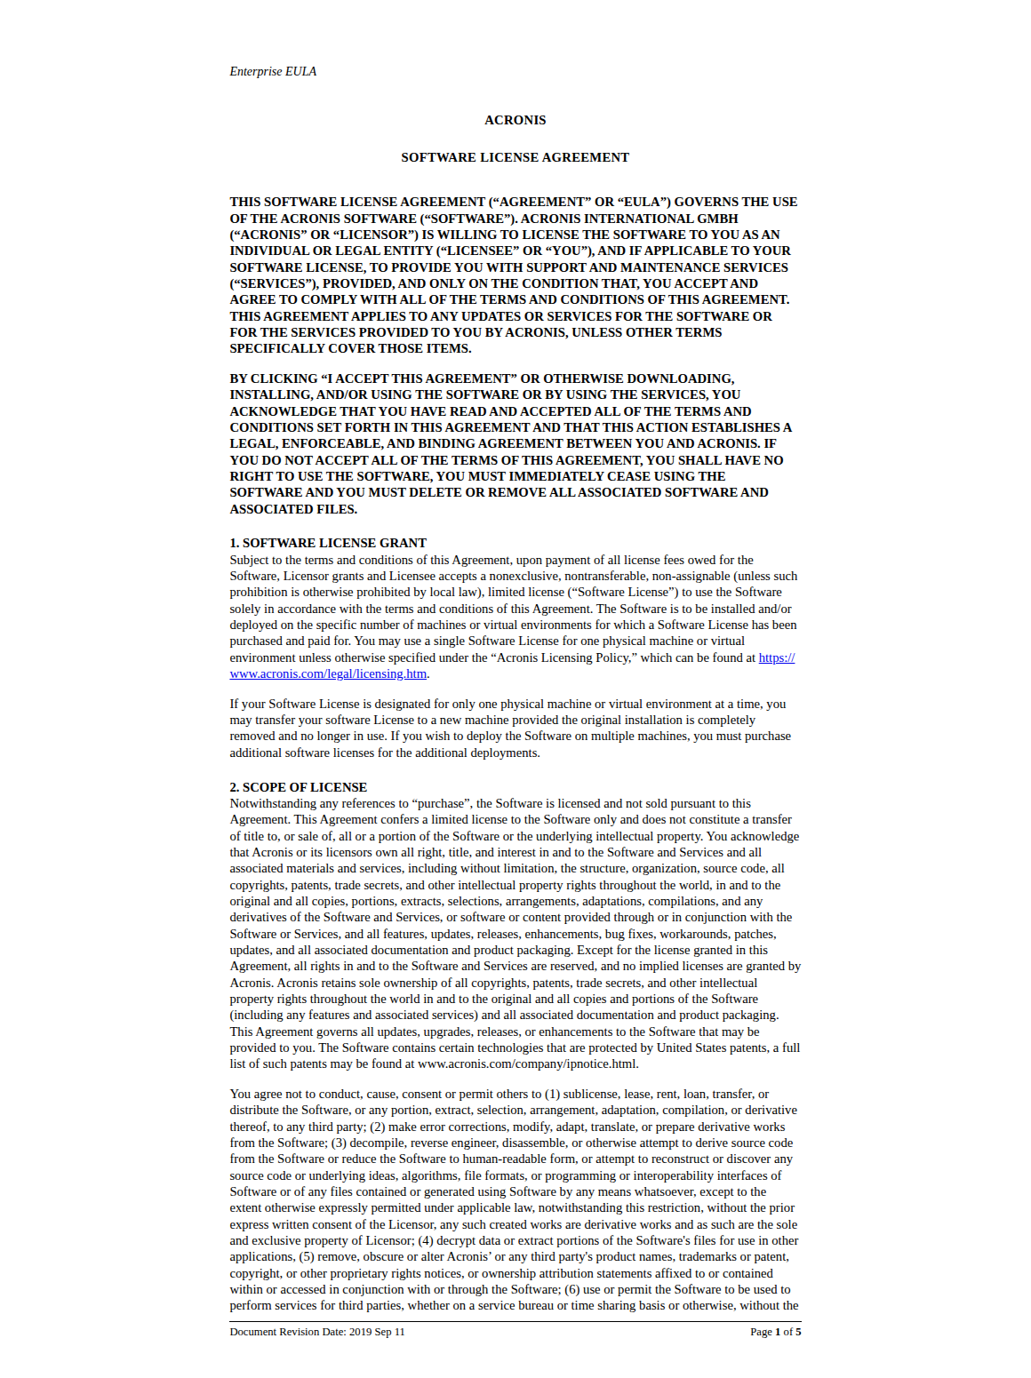Enterprise EULA
ACRONIS
SOFTWARE LICENSE AGREEMENT
This Software License Agreement (“Agreement” or “EULA”) governs the use of the Acronis Software (“Software”). Acronis International GmbH (“Acronis” or “Licensor”) is willing to license the Software to you as an individual or legal entity (“Licensee” or “You”), and if applicable to your Software License, to provide you with support and maintenance services (“Services”), provided, and only on the condition that, you accept and agree to comply with all of the terms and conditions of this Agreement. This Agreement applies to any updates or Services for the Software or for the Services provided to you by Acronis, unless other terms specifically cover those items.
By clicking “I accept this Agreement” or otherwise downloading, installing, and/or using the Software or by using the Services, you acknowledge that you have read and accepted all of the terms and conditions set forth in this Agreement and that this action establishes a legal, enforceable, and binding agreement between you and Acronis. If you do not accept all of the terms of this Agreement, you shall have no right to use the Software, you must immediately cease using the Software and you must delete or remove all associated Software and associated files.
1. SOFTWARE LICENSE GRANT
Subject to the terms and conditions of this Agreement, upon payment of all license fees owed for the Software, Licensor grants and Licensee accepts a nonexclusive, nontransferable, non-assignable (unless such prohibition is otherwise prohibited by local law), limited license (“Software License”) to use the Software solely in accordance with the terms and conditions of this Agreement. The Software is to be installed and/or deployed on the specific number of machines or virtual environments for which a Software License has been purchased and paid for. You may use a single Software License for one physical machine or virtual environment unless otherwise specified under the “Acronis Licensing Policy,” which can be found at https://www.acronis.com/legal/licensing.htm.
If your Software License is designated for only one physical machine or virtual environment at a time, you may transfer your software License to a new machine provided the original installation is completely removed and no longer in use. If you wish to deploy the Software on multiple machines, you must purchase additional software licenses for the additional deployments.
2. SCOPE OF LICENSE
Notwithstanding any references to “purchase”, the Software is licensed and not sold pursuant to this Agreement. This Agreement confers a limited license to the Software only and does not constitute a transfer of title to, or sale of, all or a portion of the Software or the underlying intellectual property. You acknowledge that Acronis or its licensors own all right, title, and interest in and to the Software and Services and all associated materials and services, including without limitation, the structure, organization, source code, all copyrights, patents, trade secrets, and other intellectual property rights throughout the world, in and to the original and all copies, portions, extracts, selections, arrangements, adaptations, compilations, and any derivatives of the Software and Services, or software or content provided through or in conjunction with the Software or Services, and all features, updates, releases, enhancements, bug fixes, workarounds, patches, updates, and all associated documentation and product packaging. Except for the license granted in this Agreement, all rights in and to the Software and Services are reserved, and no implied licenses are granted by Acronis. Acronis retains sole ownership of all copyrights, patents, trade secrets, and other intellectual property rights throughout the world in and to the original and all copies and portions of the Software (including any features and associated services) and all associated documentation and product packaging. This Agreement governs all updates, upgrades, releases, or enhancements to the Software that may be provided to you. The Software contains certain technologies that are protected by United States patents, a full list of such patents may be found at www.acronis.com/company/ipnotice.html.
You agree not to conduct, cause, consent or permit others to (1) sublicense, lease, rent, loan, transfer, or distribute the Software, or any portion, extract, selection, arrangement, adaptation, compilation, or derivative thereof, to any third party; (2) make error corrections, modify, adapt, translate, or prepare derivative works from the Software; (3) decompile, reverse engineer, disassemble, or otherwise attempt to derive source code from the Software or reduce the Software to human-readable form, or attempt to reconstruct or discover any source code or underlying ideas, algorithms, file formats, or programming or interoperability interfaces of Software or of any files contained or generated using Software by any means whatsoever, except to the extent otherwise expressly permitted under applicable law, notwithstanding this restriction, without the prior express written consent of the Licensor, any such created works are derivative works and as such are the sole and exclusive property of Licensor; (4) decrypt data or extract portions of the Software's files for use in other applications, (5) remove, obscure or alter Acronis’ or any third party's product names, trademarks or patent, copyright, or other proprietary rights notices, or ownership attribution statements affixed to or contained within or accessed in conjunction with or through the Software; (6) use or permit the Software to be used to perform services for third parties, whether on a service bureau or time sharing basis or otherwise, without the
Document Revision Date: 2019 Sep 11
Page 1 of 5